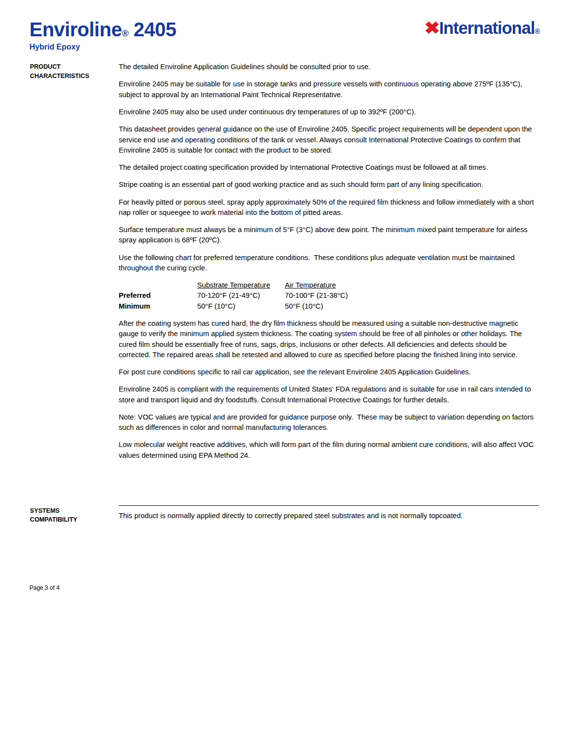Enviroline® 2405
✖International®
Hybrid Epoxy
| PRODUCT CHARACTERISTICS | The detailed Enviroline Application Guidelines should be consulted prior to use. Enviroline 2405 may be suitable for use in storage tanks and pressure vessels with continuous operating above 275ºF (135°C), subject to approval by an International Paint Technical Representative. Enviroline 2405 may also be used under continuous dry temperatures of up to 392ºF (200°C). This datasheet provides general guidance on the use of Enviroline 2405. Specific project requirements will be dependent upon the service end use and operating conditions of the tank or vessel. Always consult International Protective Coatings to confirm that Enviroline 2405 is suitable for contact with the product to be stored. The detailed project coating specification provided by International Protective Coatings must be followed at all times. Stripe coating is an essential part of good working practice and as such should form part of any lining specification. For heavily pitted or porous steel, spray apply approximately 50% of the required film thickness and follow immediately with a short nap roller or squeegee to work material into the bottom of pitted areas. Surface temperature must always be a minimum of 5°F (3°C) above dew point. The minimum mixed paint temperature for airless spray application is 68ºF (20ºC). Use the following chart for preferred temperature conditions. These conditions plus adequate ventilation must be maintained throughout the curing cycle. / / Substrate Temperature / Air Temperature / / --- / --- / --- / / Preferred / 70-120°F (21-49°C) / 70-100°F (21-38°C) / / Minimum / 50°F (10°C) / 50°F (10°C) / After the coating system has cured hard, the dry film thickness should be measured using a suitable non-destructive magnetic gauge to verify the minimum applied system thickness. The coating system should be free of all pinholes or other holidays. The cured film should be essentially free of runs, sags, drips, inclusions or other defects. All deficiencies and defects should be corrected. The repaired areas shall be retested and allowed to cure as specified before placing the finished lining into service. For post cure conditions specific to rail car application, see the relevant Enviroline 2405 Application Guidelines. Enviroline 2405 is compliant with the requirements of United States' FDA regulations and is suitable for use in rail cars intended to store and transport liquid and dry foodstuffs. Consult International Protective Coatings for further details. Note: VOC values are typical and are provided for guidance purpose only. These may be subject to variation depending on factors such as differences in color and normal manufacturing tolerances. Low molecular weight reactive additives, which will form part of the film during normal ambient cure conditions, will also affect VOC values determined using EPA Method 24. |
| SYSTEMS COMPATIBILITY | This product is normally applied directly to correctly prepared steel substrates and is not normally topcoated. |
Page 3 of 4